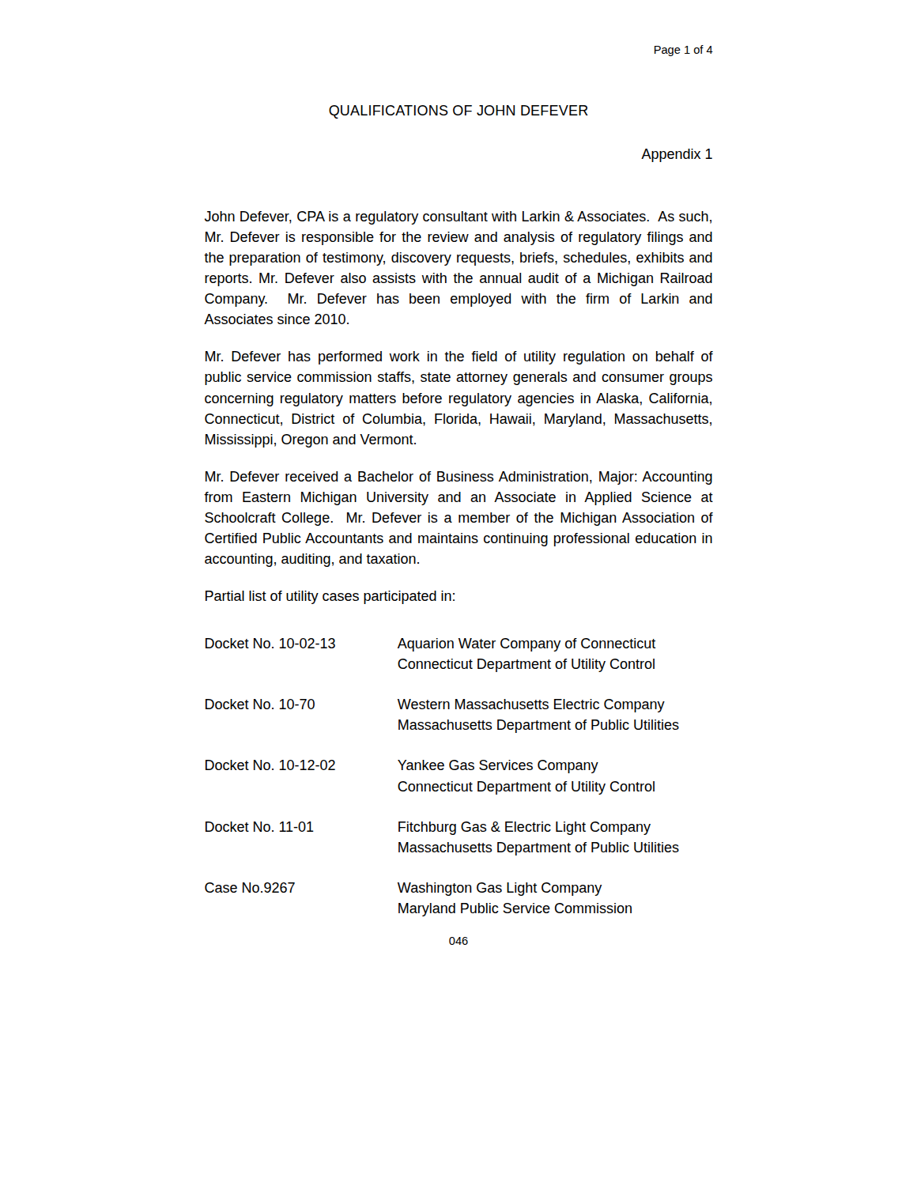Page 1 of 4
QUALIFICATIONS OF JOHN DEFEVER
Appendix 1
John Defever, CPA is a regulatory consultant with Larkin & Associates. As such, Mr. Defever is responsible for the review and analysis of regulatory filings and the preparation of testimony, discovery requests, briefs, schedules, exhibits and reports. Mr. Defever also assists with the annual audit of a Michigan Railroad Company. Mr. Defever has been employed with the firm of Larkin and Associates since 2010.
Mr. Defever has performed work in the field of utility regulation on behalf of public service commission staffs, state attorney generals and consumer groups concerning regulatory matters before regulatory agencies in Alaska, California, Connecticut, District of Columbia, Florida, Hawaii, Maryland, Massachusetts, Mississippi, Oregon and Vermont.
Mr. Defever received a Bachelor of Business Administration, Major: Accounting from Eastern Michigan University and an Associate in Applied Science at Schoolcraft College. Mr. Defever is a member of the Michigan Association of Certified Public Accountants and maintains continuing professional education in accounting, auditing, and taxation.
Partial list of utility cases participated in:
| Docket No. 10-02-13 | Aquarion Water Company of Connecticut Connecticut Department of Utility Control |
| Docket No. 10-70 | Western Massachusetts Electric Company Massachusetts Department of Public Utilities |
| Docket No. 10-12-02 | Yankee Gas Services Company Connecticut Department of Utility Control |
| Docket No. 11-01 | Fitchburg Gas & Electric Light Company Massachusetts Department of Public Utilities |
| Case No.9267 | Washington Gas Light Company Maryland Public Service Commission |
046